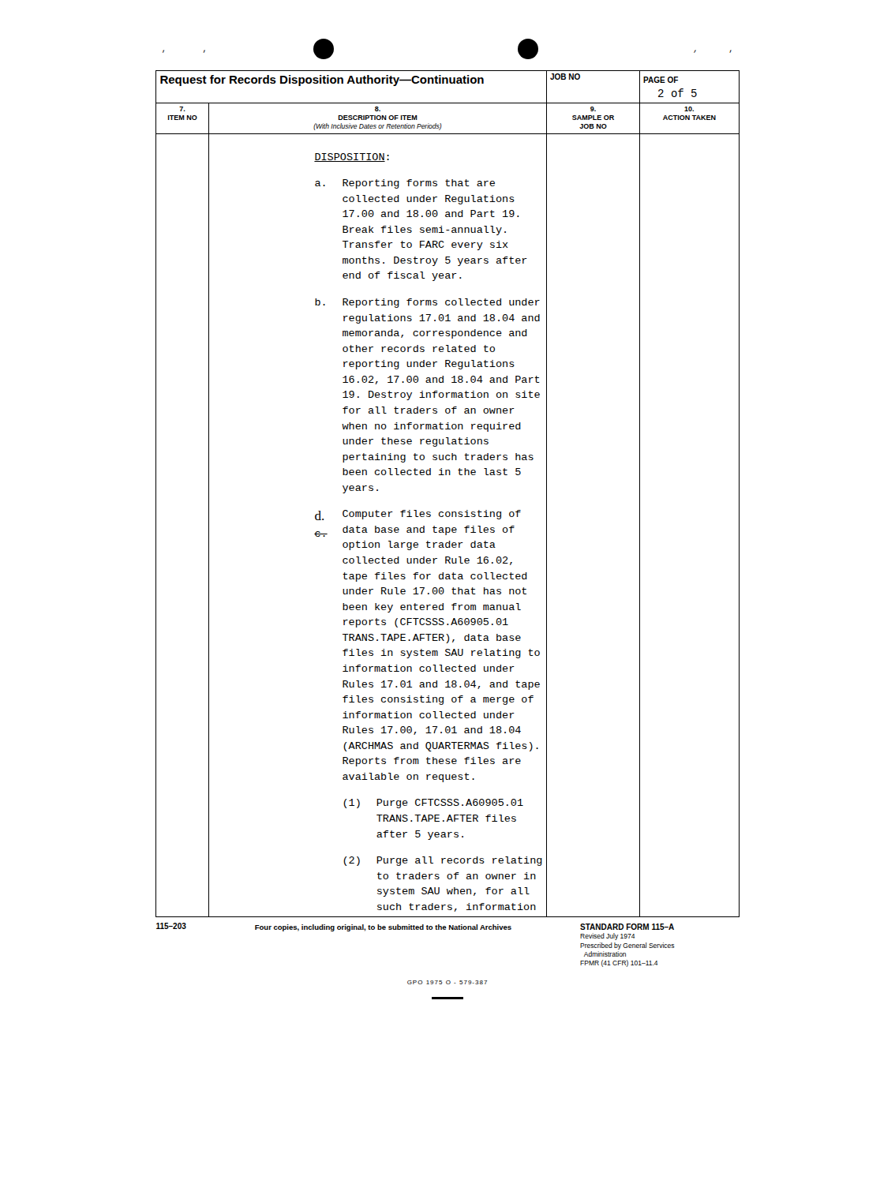, ,
, ,
| Request for Records Disposition Authority—Continuation | JOB NO | PAGE OF 2 of 5 |
| 7. ITEM NO | 8. DESCRIPTION OF ITEM (With Inclusive Dates or Retention Periods) | 9. SAMPLE OR JOB NO | 10. ACTION TAKEN |
| | DISPOSITION : a. Reporting forms that are collected under Regulations 17.00 and 18.00 and Part 19. Break files semi-annually. Transfer to FARC every six months. Destroy 5 years after end of fiscal year. b. Reporting forms collected under regulations 17.01 and 18.04 and memoranda, correspondence and other records related to reporting under Regulations 16.02, 17.00 and 18.04 and Part 19. Destroy information on site for all traders of an owner when no information required under these regulations pertaining to such traders has been collected in the last 5 years. d. c. Computer files consisting of data base and tape files of option large trader data collected under Rule 16.02, tape files for data collected under Rule 17.00 that has not been key entered from manual reports (CFTCSSS.A60905.01 TRANS.TAPE.AFTER), data base files in system SAU relating to information collected under Rules 17.01 and 18.04, and tape files consisting of a merge of information collected under Rules 17.00, 17.01 and 18.04 (ARCHMAS and QUARTERMAS files). Reports from these files are available on request. (1) Purge CFTCSSS.A60905.01 TRANS.TAPE.AFTER files after 5 years. (2) Purge all records relating to traders of an owner in system SAU when, for all such traders, information | | |
115–203
Four copies, including original, to be submitted to the National Archives
STANDARD FORM 115–A
Revised July 1974
Prescribed by General Services
Administration
FPMR (41 CFR) 101–11.4
GPO 1975 O - 579-387